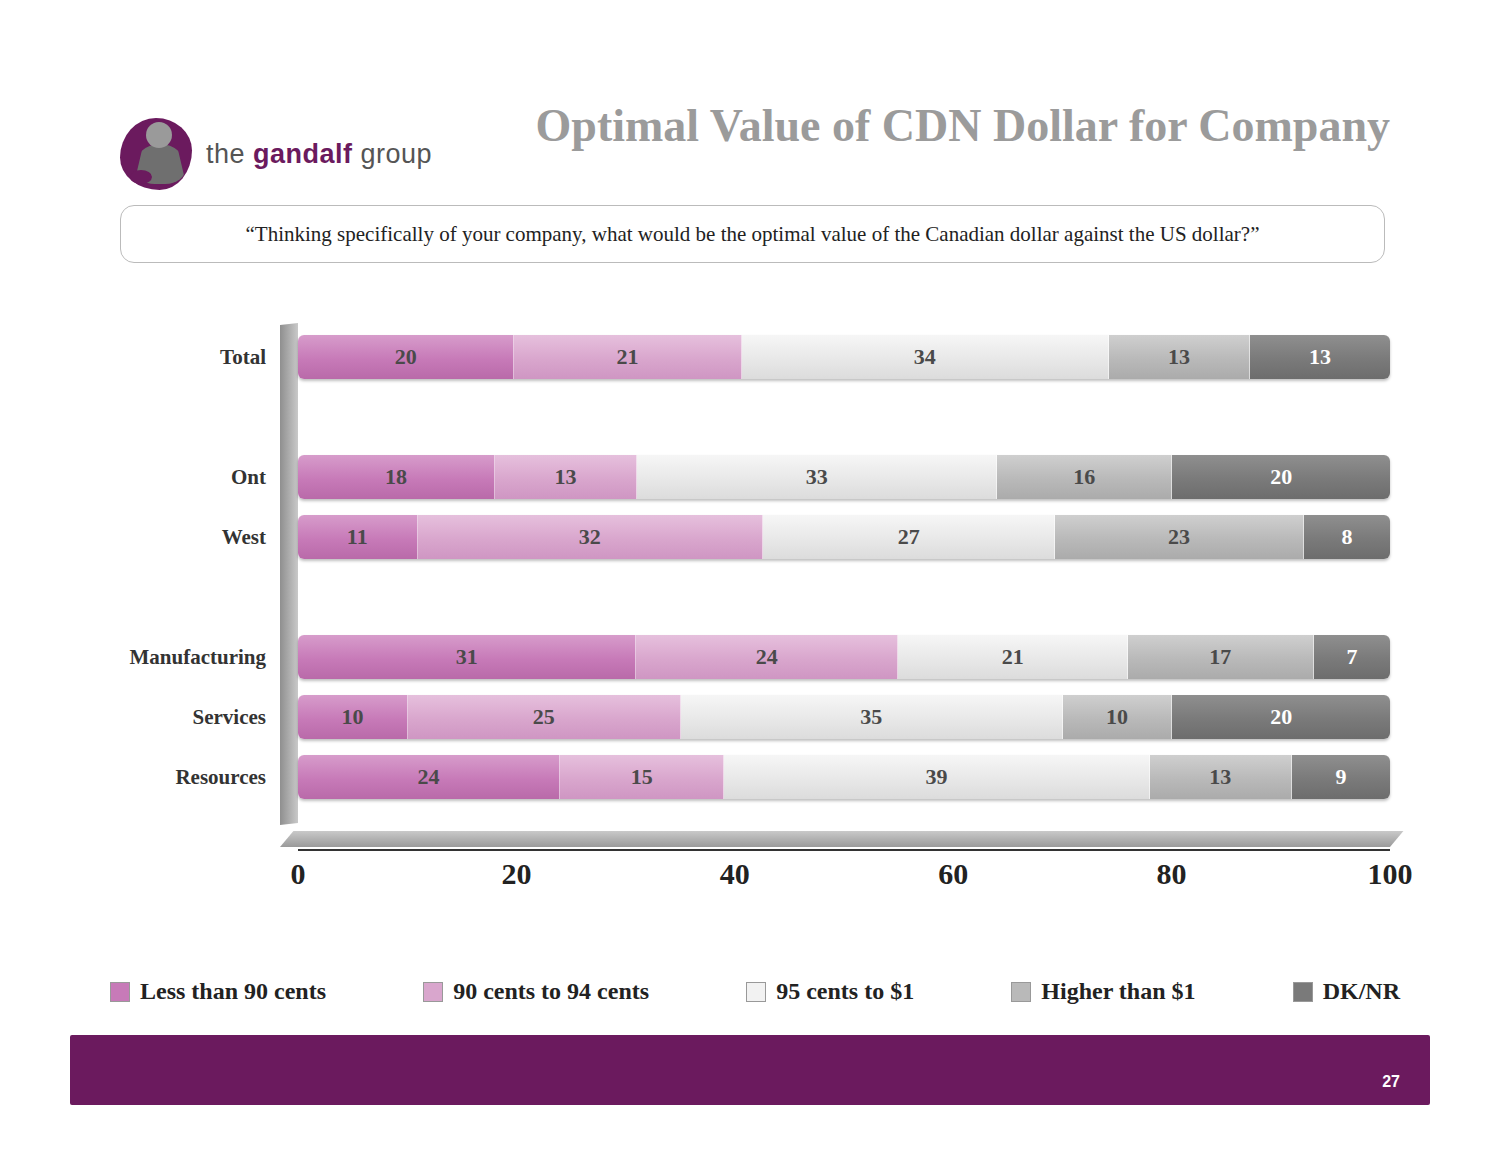the gandalf group
Optimal Value of CDN Dollar for Company
“Thinking specifically of your company, what would be the optimal value of the Canadian dollar against the US dollar?”
Total
20
21
34
13
13
Ont
18
13
33
16
20
West
11
32
27
23
8
Manufacturing
31
24
21
17
7
Services
10
25
35
10
20
Resources
24
15
39
13
9
0
20
40
60
80
100
Less than 90 cents
90 cents to 94 cents
95 cents to $1
Higher than $1
DK/NR
27